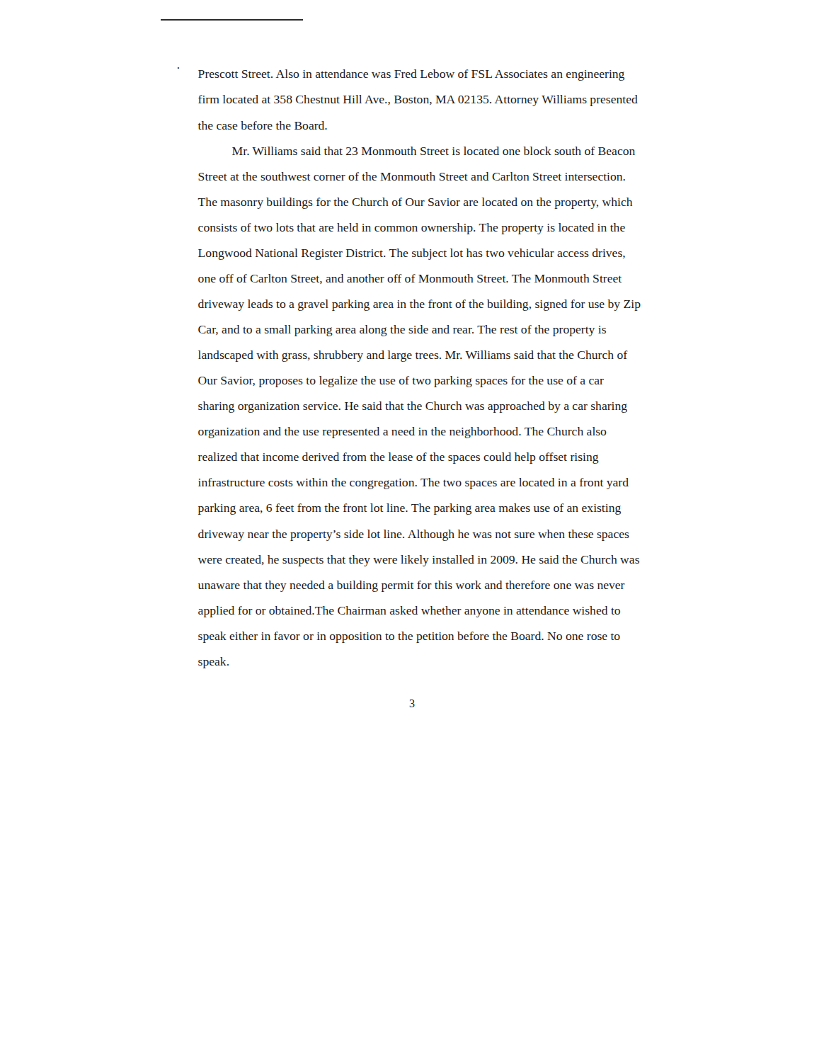·
Prescott Street. Also in attendance was Fred Lebow of FSL Associates an engineering firm located at 358 Chestnut Hill Ave., Boston, MA 02135. Attorney Williams presented the case before the Board.
Mr. Williams said that 23 Monmouth Street is located one block south of Beacon Street at the southwest corner of the Monmouth Street and Carlton Street intersection. The masonry buildings for the Church of Our Savior are located on the property, which consists of two lots that are held in common ownership. The property is located in the Longwood National Register District. The subject lot has two vehicular access drives, one off of Carlton Street, and another off of Monmouth Street. The Monmouth Street driveway leads to a gravel parking area in the front of the building, signed for use by Zip Car, and to a small parking area along the side and rear. The rest of the property is landscaped with grass, shrubbery and large trees. Mr. Williams said that the Church of Our Savior, proposes to legalize the use of two parking spaces for the use of a car sharing organization service. He said that the Church was approached by a car sharing organization and the use represented a need in the neighborhood. The Church also realized that income derived from the lease of the spaces could help offset rising infrastructure costs within the congregation. The two spaces are located in a front yard parking area, 6 feet from the front lot line. The parking area makes use of an existing driveway near the property’s side lot line. Although he was not sure when these spaces were created, he suspects that they were likely installed in 2009. He said the Church was unaware that they needed a building permit for this work and therefore one was never applied for or obtained.The Chairman asked whether anyone in attendance wished to speak either in favor or in opposition to the petition before the Board. No one rose to speak.
3